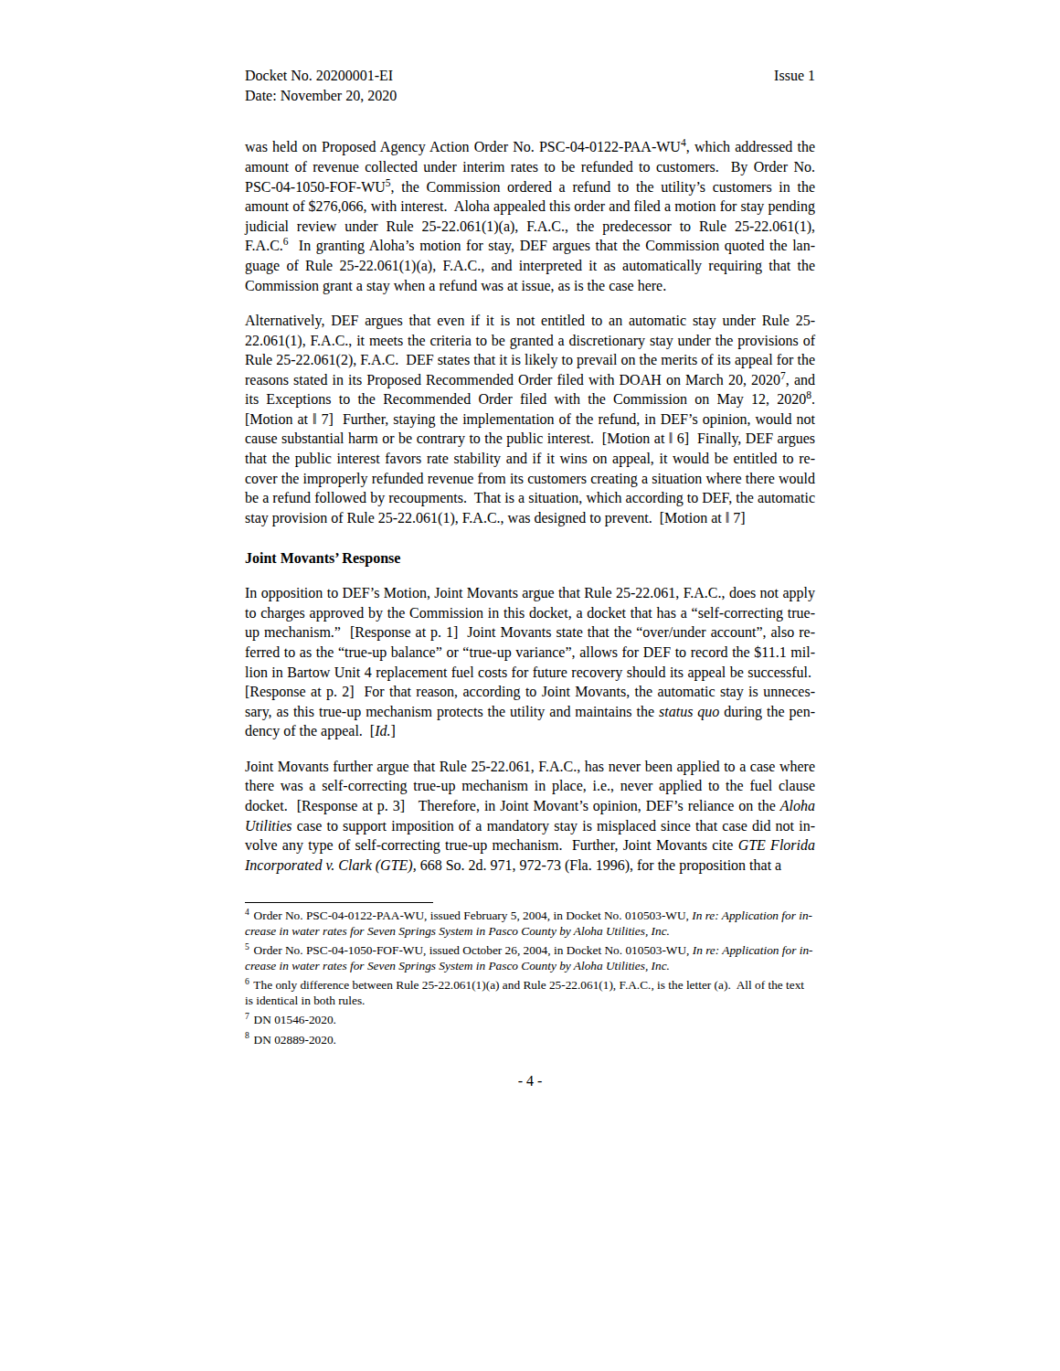Docket No. 20200001-EI
Date: November 20, 2020
Issue 1
was held on Proposed Agency Action Order No. PSC-04-0122-PAA-WU4, which addressed the amount of revenue collected under interim rates to be refunded to customers. By Order No. PSC-04-1050-FOF-WU5, the Commission ordered a refund to the utility’s customers in the amount of $276,066, with interest. Aloha appealed this order and filed a motion for stay pending judicial review under Rule 25-22.061(1)(a), F.A.C., the predecessor to Rule 25-22.061(1), F.A.C.6 In granting Aloha’s motion for stay, DEF argues that the Commission quoted the language of Rule 25-22.061(1)(a), F.A.C., and interpreted it as automatically requiring that the Commission grant a stay when a refund was at issue, as is the case here.
Alternatively, DEF argues that even if it is not entitled to an automatic stay under Rule 25-22.061(1), F.A.C., it meets the criteria to be granted a discretionary stay under the provisions of Rule 25-22.061(2), F.A.C. DEF states that it is likely to prevail on the merits of its appeal for the reasons stated in its Proposed Recommended Order filed with DOAH on March 20, 20207, and its Exceptions to the Recommended Order filed with the Commission on May 12, 20208. [Motion at ‖ 7] Further, staying the implementation of the refund, in DEF’s opinion, would not cause substantial harm or be contrary to the public interest. [Motion at ‖ 6] Finally, DEF argues that the public interest favors rate stability and if it wins on appeal, it would be entitled to recover the improperly refunded revenue from its customers creating a situation where there would be a refund followed by recoupments. That is a situation, which according to DEF, the automatic stay provision of Rule 25-22.061(1), F.A.C., was designed to prevent. [Motion at ‖ 7]
Joint Movants’ Response
In opposition to DEF’s Motion, Joint Movants argue that Rule 25-22.061, F.A.C., does not apply to charges approved by the Commission in this docket, a docket that has a “self-correcting true-up mechanism.” [Response at p. 1] Joint Movants state that the “over/under account”, also referred to as the “true-up balance” or “true-up variance”, allows for DEF to record the $11.1 million in Bartow Unit 4 replacement fuel costs for future recovery should its appeal be successful. [Response at p. 2] For that reason, according to Joint Movants, the automatic stay is unnecessary, as this true-up mechanism protects the utility and maintains the status quo during the pendency of the appeal. [Id.]
Joint Movants further argue that Rule 25-22.061, F.A.C., has never been applied to a case where there was a self-correcting true-up mechanism in place, i.e., never applied to the fuel clause docket. [Response at p. 3] Therefore, in Joint Movant’s opinion, DEF’s reliance on the Aloha Utilities case to support imposition of a mandatory stay is misplaced since that case did not involve any type of self-correcting true-up mechanism. Further, Joint Movants cite GTE Florida Incorporated v. Clark (GTE), 668 So. 2d. 971, 972-73 (Fla. 1996), for the proposition that a
4 Order No. PSC-04-0122-PAA-WU, issued February 5, 2004, in Docket No. 010503-WU, In re: Application for increase in water rates for Seven Springs System in Pasco County by Aloha Utilities, Inc.
5 Order No. PSC-04-1050-FOF-WU, issued October 26, 2004, in Docket No. 010503-WU, In re: Application for increase in water rates for Seven Springs System in Pasco County by Aloha Utilities, Inc.
6 The only difference between Rule 25-22.061(1)(a) and Rule 25-22.061(1), F.A.C., is the letter (a). All of the text is identical in both rules.
7 DN 01546-2020.
8 DN 02889-2020.
- 4 -